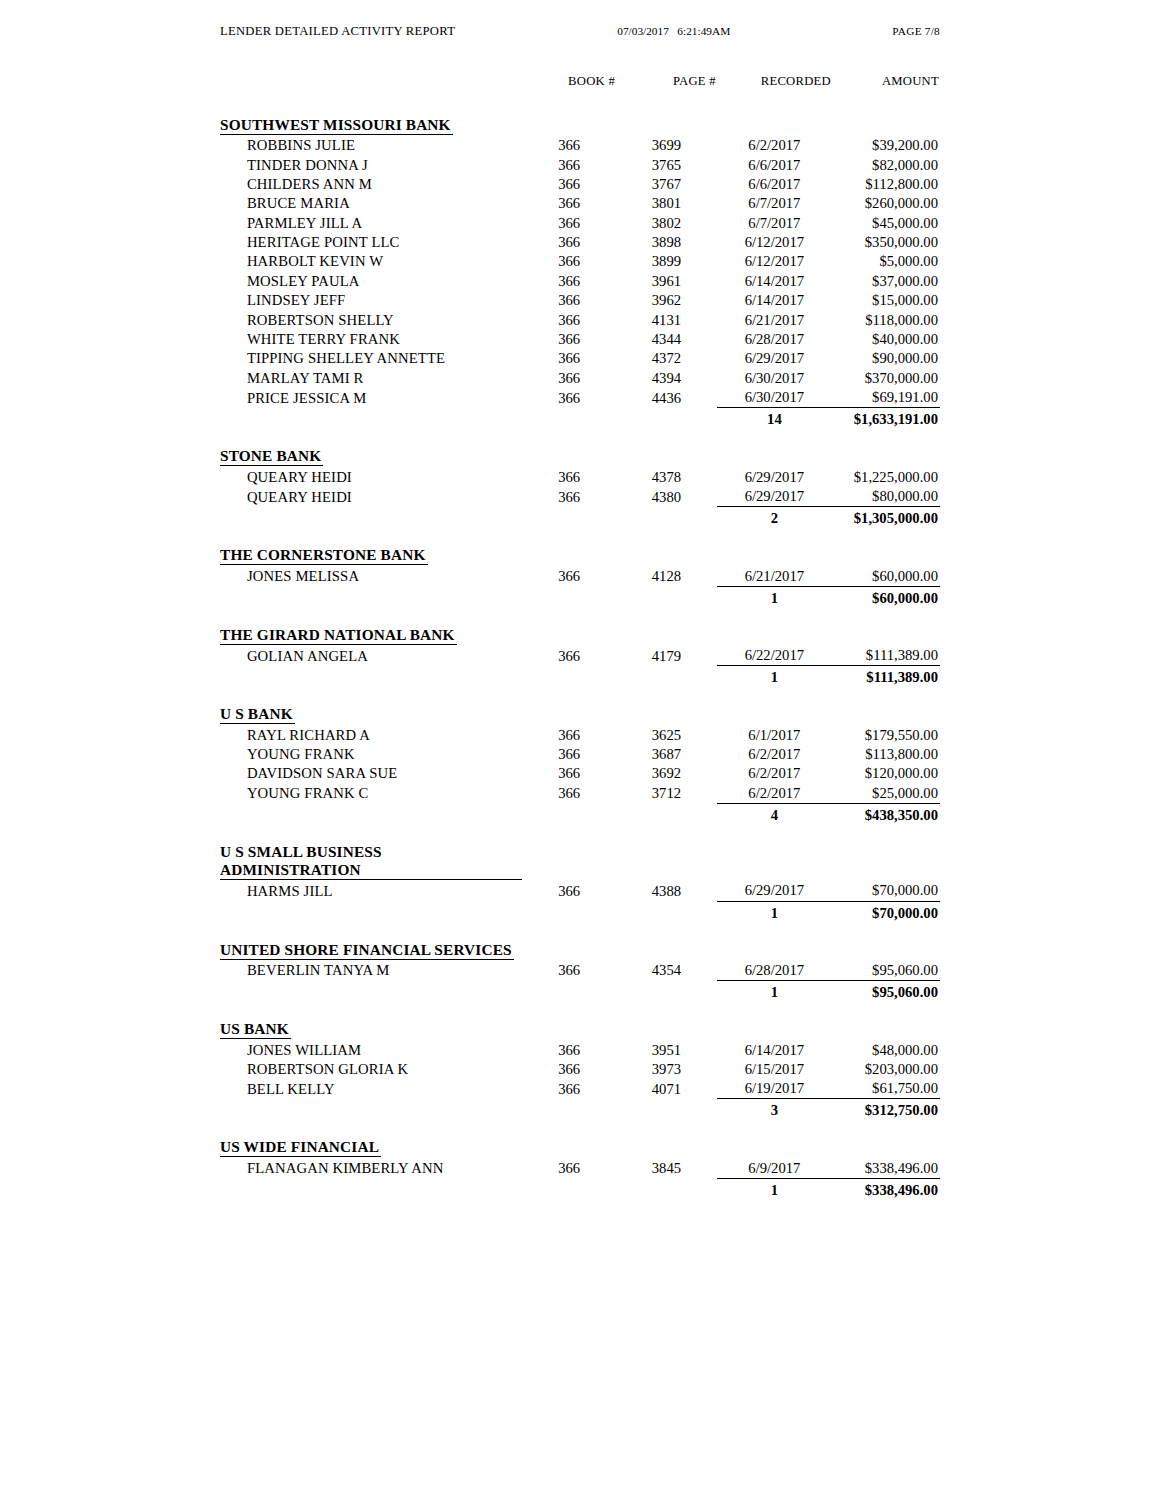LENDER DETAILED ACTIVITY REPORT
07/03/2017 6:21:49AM
PAGE 7/8
| | BOOK # | PAGE # | RECORDED | AMOUNT |
| --- | --- | --- | --- | --- |
| SOUTHWEST MISSOURI BANK | | | | |
| ROBBINS JULIE | 366 | 3699 | 6/2/2017 | $39,200.00 |
| TINDER DONNA J | 366 | 3765 | 6/6/2017 | $82,000.00 |
| CHILDERS ANN M | 366 | 3767 | 6/6/2017 | $112,800.00 |
| BRUCE MARIA | 366 | 3801 | 6/7/2017 | $260,000.00 |
| PARMLEY JILL A | 366 | 3802 | 6/7/2017 | $45,000.00 |
| HERITAGE POINT LLC | 366 | 3898 | 6/12/2017 | $350,000.00 |
| HARBOLT KEVIN W | 366 | 3899 | 6/12/2017 | $5,000.00 |
| MOSLEY PAULA | 366 | 3961 | 6/14/2017 | $37,000.00 |
| LINDSEY JEFF | 366 | 3962 | 6/14/2017 | $15,000.00 |
| ROBERTSON SHELLY | 366 | 4131 | 6/21/2017 | $118,000.00 |
| WHITE TERRY FRANK | 366 | 4344 | 6/28/2017 | $40,000.00 |
| TIPPING SHELLEY ANNETTE | 366 | 4372 | 6/29/2017 | $90,000.00 |
| MARLAY TAMI R | 366 | 4394 | 6/30/2017 | $370,000.00 |
| PRICE JESSICA M | 366 | 4436 | 6/30/2017 | $69,191.00 |
| | | | 14 | $1,633,191.00 |
| STONE BANK | | | | |
| QUEARY HEIDI | 366 | 4378 | 6/29/2017 | $1,225,000.00 |
| QUEARY HEIDI | 366 | 4380 | 6/29/2017 | $80,000.00 |
| | | | 2 | $1,305,000.00 |
| THE CORNERSTONE BANK | | | | |
| JONES MELISSA | 366 | 4128 | 6/21/2017 | $60,000.00 |
| | | | 1 | $60,000.00 |
| THE GIRARD NATIONAL BANK | | | | |
| GOLIAN ANGELA | 366 | 4179 | 6/22/2017 | $111,389.00 |
| | | | 1 | $111,389.00 |
| U S BANK | | | | |
| RAYL RICHARD A | 366 | 3625 | 6/1/2017 | $179,550.00 |
| YOUNG FRANK | 366 | 3687 | 6/2/2017 | $113,800.00 |
| DAVIDSON SARA SUE | 366 | 3692 | 6/2/2017 | $120,000.00 |
| YOUNG FRANK C | 366 | 3712 | 6/2/2017 | $25,000.00 |
| | | | 4 | $438,350.00 |
| U S SMALL BUSINESS ADMINISTRATION | | | | |
| HARMS JILL | 366 | 4388 | 6/29/2017 | $70,000.00 |
| | | | 1 | $70,000.00 |
| UNITED SHORE FINANCIAL SERVICES | | | | |
| BEVERLIN TANYA M | 366 | 4354 | 6/28/2017 | $95,060.00 |
| | | | 1 | $95,060.00 |
| US BANK | | | | |
| JONES WILLIAM | 366 | 3951 | 6/14/2017 | $48,000.00 |
| ROBERTSON GLORIA K | 366 | 3973 | 6/15/2017 | $203,000.00 |
| BELL KELLY | 366 | 4071 | 6/19/2017 | $61,750.00 |
| | | | 3 | $312,750.00 |
| US WIDE FINANCIAL | | | | |
| FLANAGAN KIMBERLY ANN | 366 | 3845 | 6/9/2017 | $338,496.00 |
| | | | 1 | $338,496.00 |